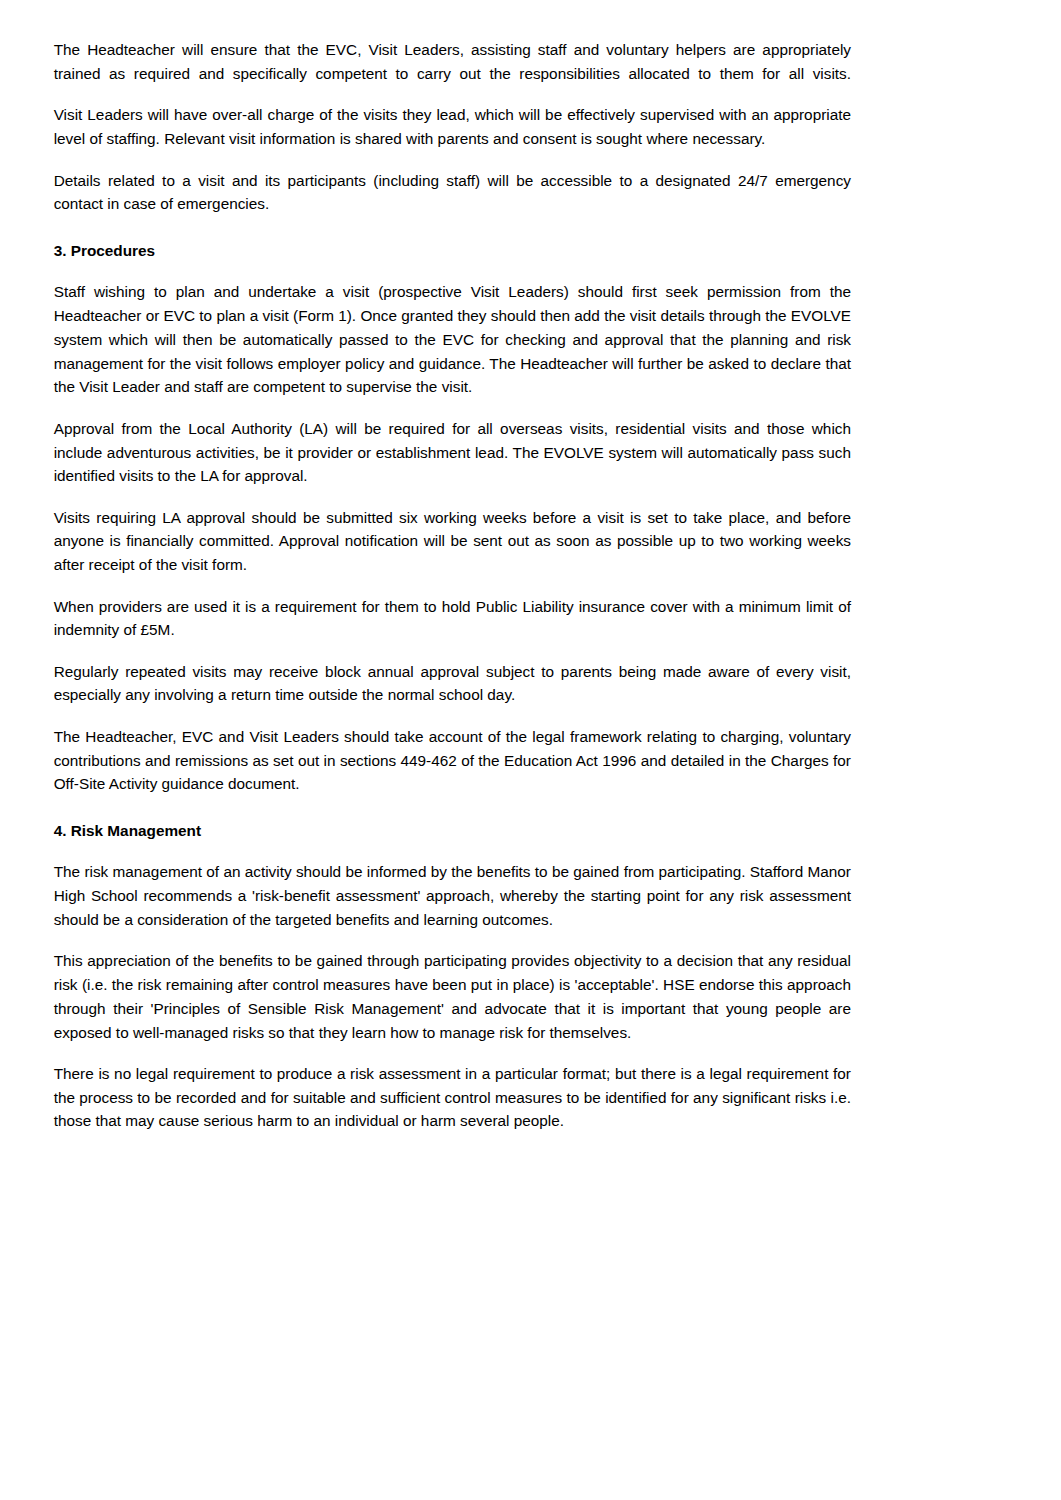The Headteacher will ensure that the EVC, Visit Leaders, assisting staff and voluntary helpers are appropriately trained as required and specifically competent to carry out the responsibilities allocated to them for all visits.
Visit Leaders will have over-all charge of the visits they lead, which will be effectively supervised with an appropriate level of staffing. Relevant visit information is shared with parents and consent is sought where necessary.
Details related to a visit and its participants (including staff) will be accessible to a designated 24/7 emergency contact in case of emergencies.
3. Procedures
Staff wishing to plan and undertake a visit (prospective Visit Leaders) should first seek permission from the Headteacher or EVC to plan a visit (Form 1). Once granted they should then add the visit details through the EVOLVE system which will then be automatically passed to the EVC for checking and approval that the planning and risk management for the visit follows employer policy and guidance. The Headteacher will further be asked to declare that the Visit Leader and staff are competent to supervise the visit.
Approval from the Local Authority (LA) will be required for all overseas visits, residential visits and those which include adventurous activities, be it provider or establishment lead. The EVOLVE system will automatically pass such identified visits to the LA for approval.
Visits requiring LA approval should be submitted six working weeks before a visit is set to take place, and before anyone is financially committed. Approval notification will be sent out as soon as possible up to two working weeks after receipt of the visit form.
When providers are used it is a requirement for them to hold Public Liability insurance cover with a minimum limit of indemnity of £5M.
Regularly repeated visits may receive block annual approval subject to parents being made aware of every visit, especially any involving a return time outside the normal school day.
The Headteacher, EVC and Visit Leaders should take account of the legal framework relating to charging, voluntary contributions and remissions as set out in sections 449-462 of the Education Act 1996 and detailed in the Charges for Off-Site Activity guidance document.
4. Risk Management
The risk management of an activity should be informed by the benefits to be gained from participating. Stafford Manor High School recommends a 'risk-benefit assessment' approach, whereby the starting point for any risk assessment should be a consideration of the targeted benefits and learning outcomes.
This appreciation of the benefits to be gained through participating provides objectivity to a decision that any residual risk (i.e. the risk remaining after control measures have been put in place) is 'acceptable'. HSE endorse this approach through their 'Principles of Sensible Risk Management' and advocate that it is important that young people are exposed to well-managed risks so that they learn how to manage risk for themselves.
There is no legal requirement to produce a risk assessment in a particular format; but there is a legal requirement for the process to be recorded and for suitable and sufficient control measures to be identified for any significant risks i.e. those that may cause serious harm to an individual or harm several people.